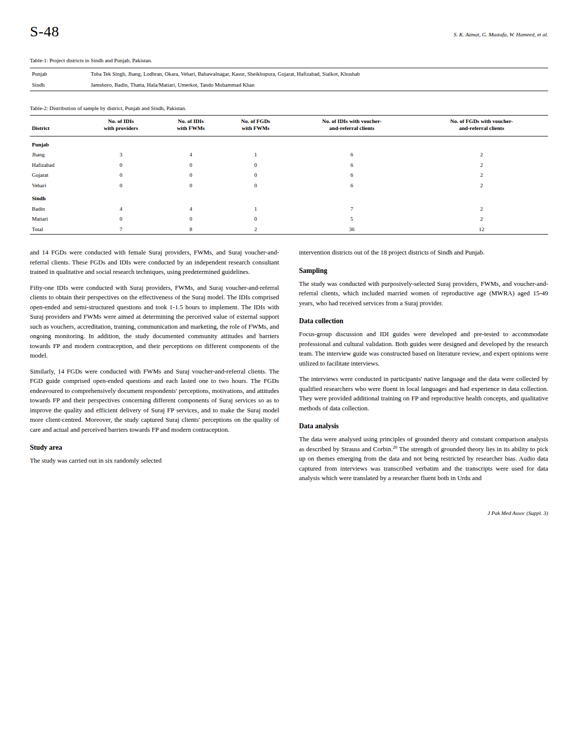S-48
S. K. Azmat, G. Mustafa, W. Hameed, et al.
Table-1: Project districts in Sindh and Punjab, Pakistan.
| Punjab | Toba Tek Singh, Jhang, Lodhran, Okara, Vehari, Bahawalnagar, Kasur, Sheikhupura, Gujarat, Hafizabad, Sialkot, Khushab |
| Sindh | Jamshoro, Badin, Thatta, Hala/Matiari, Umerkot, Tando Muhammad Khan |
Table-2: Distribution of sample by district, Punjab and Sindh, Pakistan.
| District | No. of IDIs with providers | No. of IDIs with FWMs | No. of FGDs with FWMs | No. of IDIs with voucher- and-referral clients | No. of FGDs with voucher- and-referral clients |
| --- | --- | --- | --- | --- | --- |
| Punjab |
| Jhang | 3 | 4 | 1 | 6 | 2 |
| Hafizabad | 0 | 0 | 0 | 6 | 2 |
| Gujarat | 0 | 0 | 0 | 6 | 2 |
| Vehari | 0 | 0 | 0 | 6 | 2 |
| Sindh |
| Badin | 4 | 4 | 1 | 7 | 2 |
| Matiari | 0 | 0 | 0 | 5 | 2 |
| Total | 7 | 8 | 2 | 36 | 12 |
and 14 FGDs were conducted with female Suraj providers, FWMs, and Suraj voucher-and-referral clients. These FGDs and IDIs were conducted by an independent research consultant trained in qualitative and social research techniques, using predetermined guidelines.
Fifty-one IDIs were conducted with Suraj providers, FWMs, and Suraj voucher-and-referral clients to obtain their perspectives on the effectiveness of the Suraj model. The IDIs comprised open-ended and semi-structured questions and took 1-1.5 hours to implement. The IDIs with Suraj providers and FWMs were aimed at determining the perceived value of external support such as vouchers, accreditation, training, communication and marketing, the role of FWMs, and ongoing monitoring. In addition, the study documented community attitudes and barriers towards FP and modern contraception, and their perceptions on different components of the model.
Similarly, 14 FGDs were conducted with FWMs and Suraj voucher-and-referral clients. The FGD guide comprised open-ended questions and each lasted one to two hours. The FGDs endeavoured to comprehensively document respondents' perceptions, motivations, and attitudes towards FP and their perspectives concerning different components of Suraj services so as to improve the quality and efficient delivery of Suraj FP services, and to make the Suraj model more client-centred. Moreover, the study captured Suraj clients' perceptions on the quality of care and actual and perceived barriers towards FP and modern contraception.
Study area
The study was carried out in six randomly selected
intervention districts out of the 18 project districts of Sindh and Punjab.
Sampling
The study was conducted with purposively-selected Suraj providers, FWMs, and voucher-and-referral clients, which included married women of reproductive age (MWRA) aged 15-49 years, who had received services from a Suraj provider.
Data collection
Focus-group discussion and IDI guides were developed and pre-tested to accommodate professional and cultural validation. Both guides were designed and developed by the research team. The interview guide was constructed based on literature review, and expert opinions were utilized to facilitate interviews.
The interviews were conducted in participants' native language and the data were collected by qualified researchers who were fluent in local languages and had experience in data collection. They were provided additional training on FP and reproductive health concepts, and qualitative methods of data collection.
Data analysis
The data were analysed using principles of grounded theory and constant comparison analysis as described by Strauss and Corbin.20 The strength of grounded theory lies in its ability to pick up on themes emerging from the data and not being restricted by researcher bias. Audio data captured from interviews was transcribed verbatim and the transcripts were used for data analysis which were translated by a researcher fluent both in Urdu and
J Pak Med Assoc (Suppl. 3)